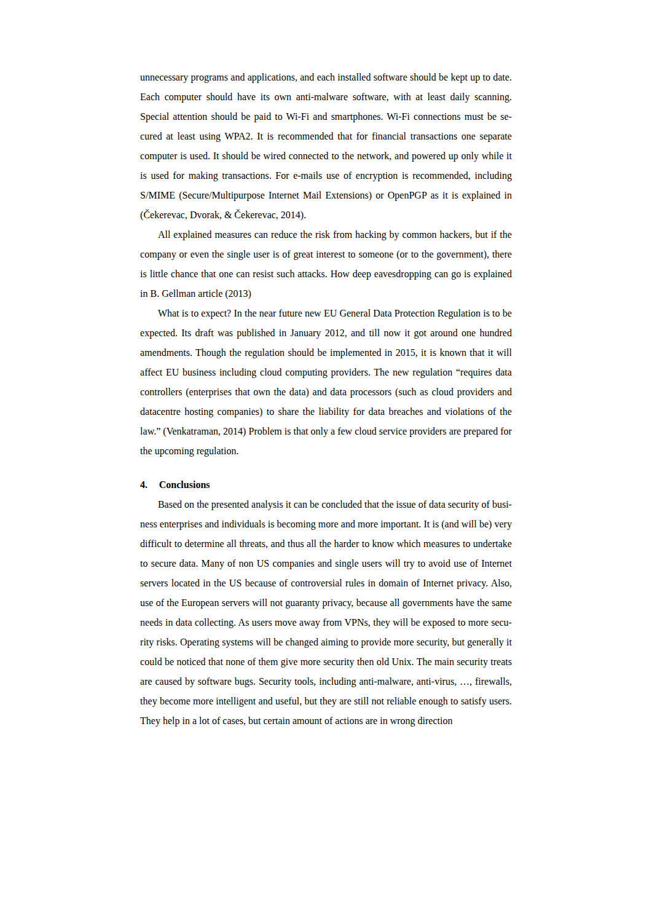unnecessary programs and applications, and each installed software should be kept up to date. Each computer should have its own anti-malware software, with at least daily scanning. Special attention should be paid to Wi-Fi and smartphones. Wi-Fi connections must be secured at least using WPA2. It is recommended that for financial transactions one separate computer is used. It should be wired connected to the network, and powered up only while it is used for making transactions. For e-mails use of encryption is recommended, including S/MIME (Secure/Multipurpose Internet Mail Extensions) or OpenPGP as it is explained in (Čekerevac, Dvorak, & Čekerevac, 2014).
All explained measures can reduce the risk from hacking by common hackers, but if the company or even the single user is of great interest to someone (or to the government), there is little chance that one can resist such attacks. How deep eavesdropping can go is explained in B. Gellman article (2013)
What is to expect? In the near future new EU General Data Protection Regulation is to be expected. Its draft was published in January 2012, and till now it got around one hundred amendments. Though the regulation should be implemented in 2015, it is known that it will affect EU business including cloud computing providers. The new regulation “requires data controllers (enterprises that own the data) and data processors (such as cloud providers and datacentre hosting companies) to share the liability for data breaches and violations of the law.” (Venkatraman, 2014) Problem is that only a few cloud service providers are prepared for the upcoming regulation.
4. Conclusions
Based on the presented analysis it can be concluded that the issue of data security of business enterprises and individuals is becoming more and more important. It is (and will be) very difficult to determine all threats, and thus all the harder to know which measures to undertake to secure data. Many of non US companies and single users will try to avoid use of Internet servers located in the US because of controversial rules in domain of Internet privacy. Also, use of the European servers will not guaranty privacy, because all governments have the same needs in data collecting. As users move away from VPNs, they will be exposed to more security risks. Operating systems will be changed aiming to provide more security, but generally it could be noticed that none of them give more security then old Unix. The main security treats are caused by software bugs. Security tools, including anti-malware, anti-virus, …, firewalls, they become more intelligent and useful, but they are still not reliable enough to satisfy users. They help in a lot of cases, but certain amount of actions are in wrong direction